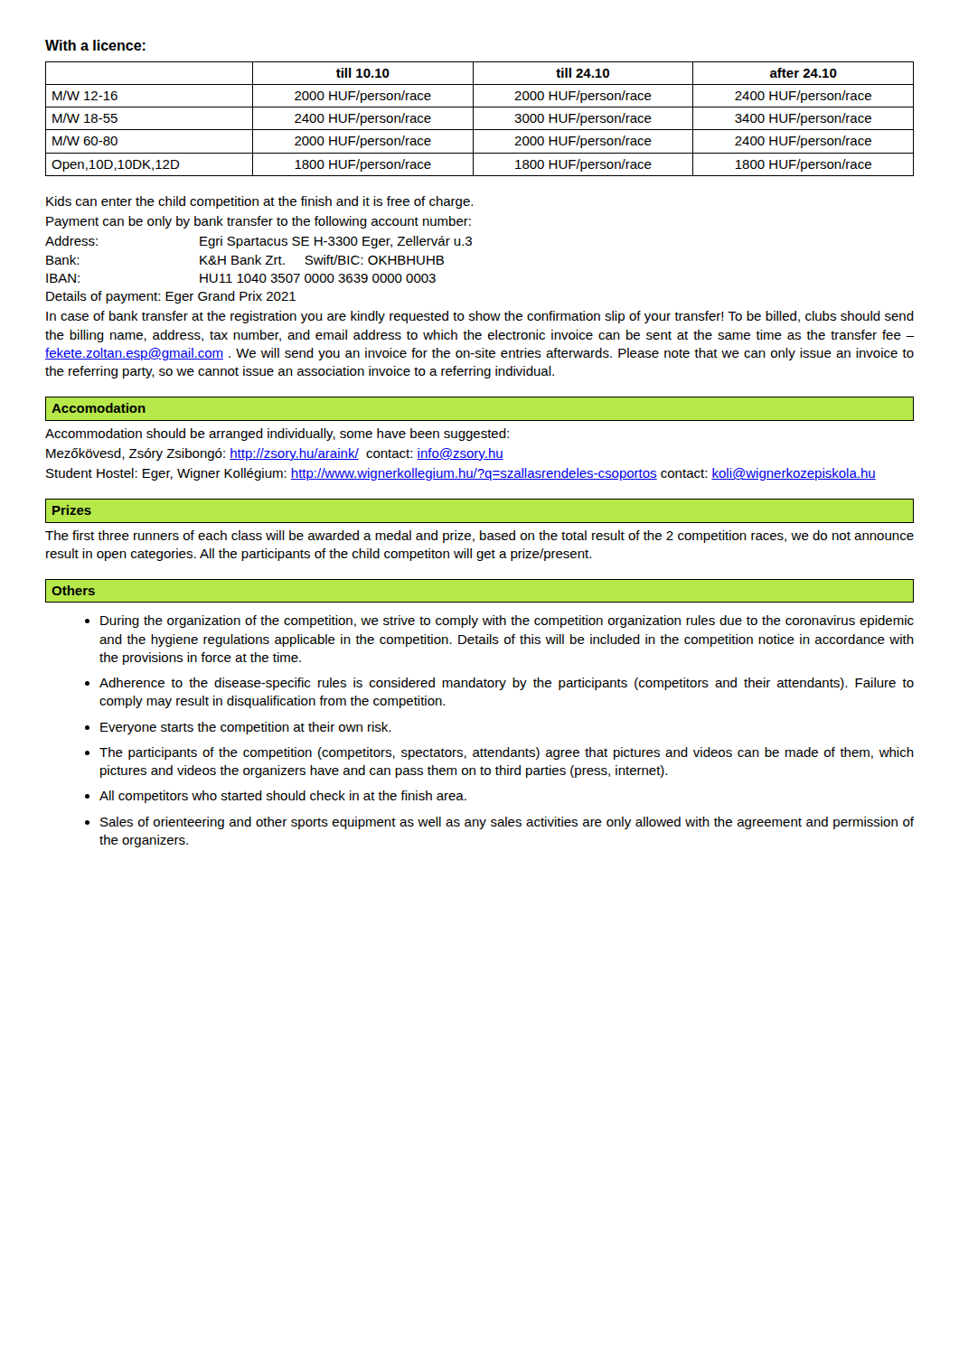With a licence:
| | till 10.10 | till 24.10 | after 24.10 |
| --- | --- | --- | --- |
| M/W 12-16 | 2000 HUF/person/race | 2000 HUF/person/race | 2400 HUF/person/race |
| M/W 18-55 | 2400 HUF/person/race | 3000 HUF/person/race | 3400 HUF/person/race |
| M/W 60-80 | 2000 HUF/person/race | 2000 HUF/person/race | 2400 HUF/person/race |
| Open,10D,10DK,12D | 1800 HUF/person/race | 1800 HUF/person/race | 1800 HUF/person/race |
Kids can enter the child competition at the finish and it is free of charge.
Payment can be only by bank transfer to the following account number:
Address: Egri Spartacus SE H-3300 Eger, Zellervár u.3
Bank: K&H Bank Zrt. Swift/BIC: OKHBHUHB
IBAN: HU11 1040 3507 0000 3639 0000 0003
Details of payment: Eger Grand Prix 2021
In case of bank transfer at the registration you are kindly requested to show the confirmation slip of your transfer! To be billed, clubs should send the billing name, address, tax number, and email address to which the electronic invoice can be sent at the same time as the transfer fee – fekete.zoltan.esp@gmail.com . We will send you an invoice for the on-site entries afterwards. Please note that we can only issue an invoice to the referring party, so we cannot issue an association invoice to a referring individual.
Accomodation
Accommodation should be arranged individually, some have been suggested:
Mezőkövesd, Zsóry Zsibongó: http://zsory.hu/araink/ contact: info@zsory.hu
Student Hostel: Eger, Wigner Kollégium: http://www.wignerkollegium.hu/?q=szallasrendeles-csoportos contact: koli@wignerkozepiskola.hu
Prizes
The first three runners of each class will be awarded a medal and prize, based on the total result of the 2 competition races, we do not announce result in open categories. All the participants of the child competiton will get a prize/present.
Others
During the organization of the competition, we strive to comply with the competition organization rules due to the coronavirus epidemic and the hygiene regulations applicable in the competition. Details of this will be included in the competition notice in accordance with the provisions in force at the time.
Adherence to the disease-specific rules is considered mandatory by the participants (competitors and their attendants). Failure to comply may result in disqualification from the competition.
Everyone starts the competition at their own risk.
The participants of the competition (competitors, spectators, attendants) agree that pictures and videos can be made of them, which pictures and videos the organizers have and can pass them on to third parties (press, internet).
All competitors who started should check in at the finish area.
Sales of orienteering and other sports equipment as well as any sales activities are only allowed with the agreement and permission of the organizers.